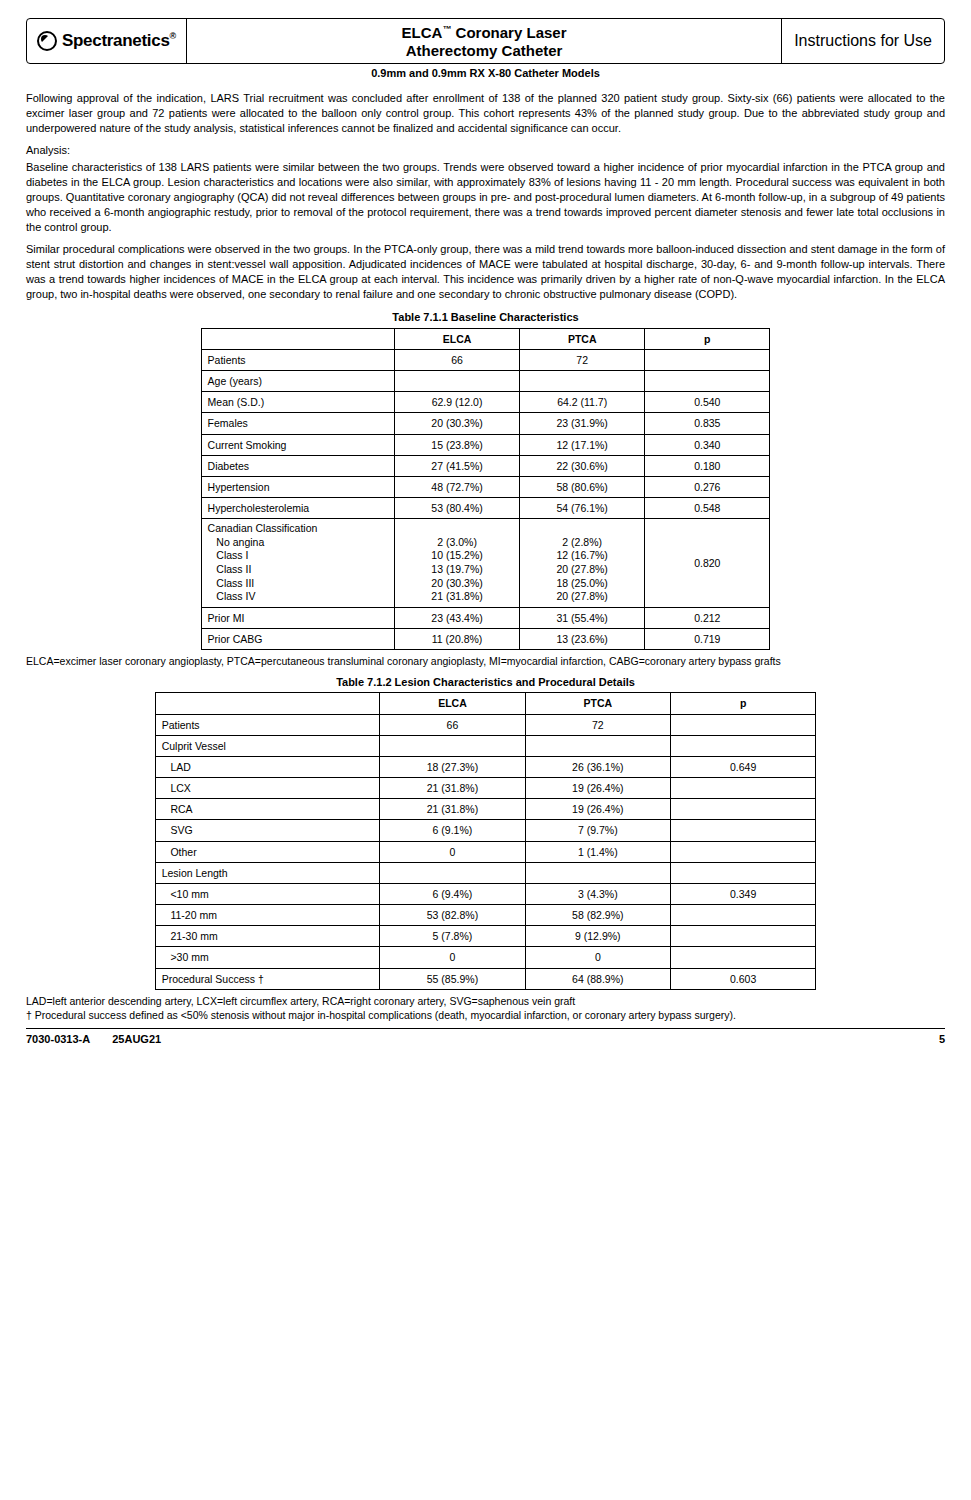Spectranetics®
ELCA™ Coronary Laser
Atherectomy Catheter
Instructions for Use
0.9mm and 0.9mm RX X-80 Catheter Models
Following approval of the indication, LARS Trial recruitment was concluded after enrollment of 138 of the planned 320 patient study group. Sixty-six (66) patients were allocated to the excimer laser group and 72 patients were allocated to the balloon only control group. This cohort represents 43% of the planned study group. Due to the abbreviated study group and underpowered nature of the study analysis, statistical inferences cannot be finalized and accidental significance can occur.
Analysis:
Baseline characteristics of 138 LARS patients were similar between the two groups. Trends were observed toward a higher incidence of prior myocardial infarction in the PTCA group and diabetes in the ELCA group. Lesion characteristics and locations were also similar, with approximately 83% of lesions having 11 - 20 mm length. Procedural success was equivalent in both groups. Quantitative coronary angiography (QCA) did not reveal differences between groups in pre- and post-procedural lumen diameters. At 6-month follow-up, in a subgroup of 49 patients who received a 6-month angiographic restudy, prior to removal of the protocol requirement, there was a trend towards improved percent diameter stenosis and fewer late total occlusions in the control group.
Similar procedural complications were observed in the two groups. In the PTCA-only group, there was a mild trend towards more balloon-induced dissection and stent damage in the form of stent strut distortion and changes in stent:vessel wall apposition. Adjudicated incidences of MACE were tabulated at hospital discharge, 30-day, 6- and 9-month follow-up intervals. There was a trend towards higher incidences of MACE in the ELCA group at each interval. This incidence was primarily driven by a higher rate of non-Q-wave myocardial infarction. In the ELCA group, two in-hospital deaths were observed, one secondary to renal failure and one secondary to chronic obstructive pulmonary disease (COPD).
Table 7.1.1 Baseline Characteristics
| | ELCA | PTCA | p |
| --- | --- | --- | --- |
| Patients | 66 | 72 | |
| Age (years) | | | |
| Mean (S.D.) | 62.9 (12.0) | 64.2 (11.7) | 0.540 |
| Females | 20 (30.3%) | 23 (31.9%) | 0.835 |
| Current Smoking | 15 (23.8%) | 12 (17.1%) | 0.340 |
| Diabetes | 27 (41.5%) | 22 (30.6%) | 0.180 |
| Hypertension | 48 (72.7%) | 58 (80.6%) | 0.276 |
| Hypercholesterolemia | 53 (80.4%) | 54 (76.1%) | 0.548 |
| Canadian Classification No angina Class I Class II Class III Class IV | 2 (3.0%) 10 (15.2%) 13 (19.7%) 20 (30.3%) 21 (31.8%) | 2 (2.8%) 12 (16.7%) 20 (27.8%) 18 (25.0%) 20 (27.8%) | 0.820 |
| Prior MI | 23 (43.4%) | 31 (55.4%) | 0.212 |
| Prior CABG | 11 (20.8%) | 13 (23.6%) | 0.719 |
ELCA=excimer laser coronary angioplasty, PTCA=percutaneous transluminal coronary angioplasty, MI=myocardial infarction, CABG=coronary artery bypass grafts
Table 7.1.2 Lesion Characteristics and Procedural Details
| | ELCA | PTCA | p |
| --- | --- | --- | --- |
| Patients | 66 | 72 | |
| Culprit Vessel | | | |
| LAD | 18 (27.3%) | 26 (36.1%) | 0.649 |
| LCX | 21 (31.8%) | 19 (26.4%) | |
| RCA | 21 (31.8%) | 19 (26.4%) | |
| SVG | 6 (9.1%) | 7 (9.7%) | |
| Other | 0 | 1 (1.4%) | |
| Lesion Length | | | |
| <10 mm | 6 (9.4%) | 3 (4.3%) | 0.349 |
| 11-20 mm | 53 (82.8%) | 58 (82.9%) | |
| 21-30 mm | 5 (7.8%) | 9 (12.9%) | |
| >30 mm | 0 | 0 | |
| Procedural Success † | 55 (85.9%) | 64 (88.9%) | 0.603 |
LAD=left anterior descending artery, LCX=left circumflex artery, RCA=right coronary artery, SVG=saphenous vein graft
† Procedural success defined as <50% stenosis without major in-hospital complications (death, myocardial infarction, or coronary artery bypass surgery).
7030-0313-A 25AUG21
5